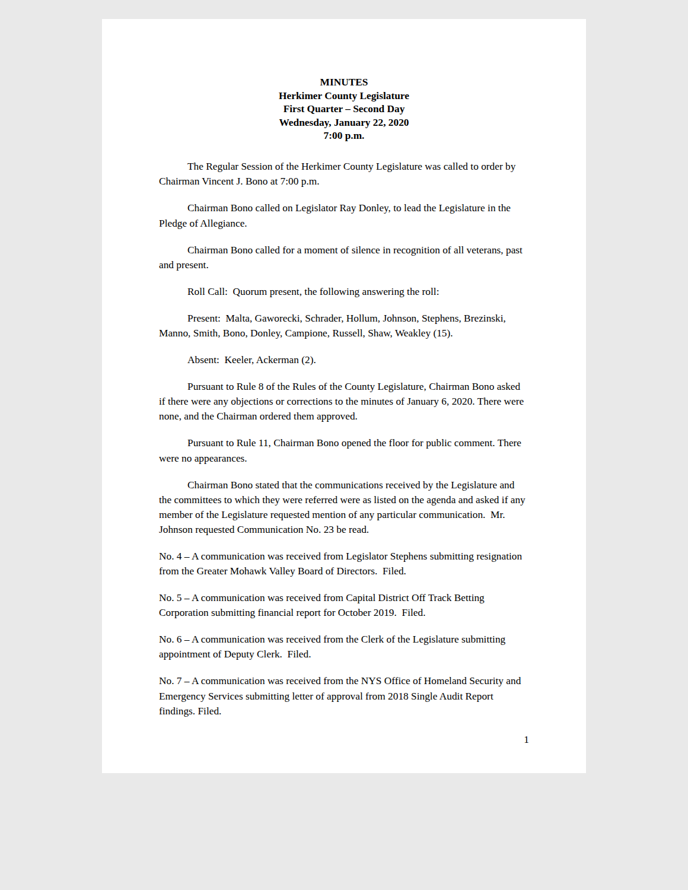MINUTES
Herkimer County Legislature
First Quarter – Second Day
Wednesday, January 22, 2020
7:00 p.m.
The Regular Session of the Herkimer County Legislature was called to order by Chairman Vincent J. Bono at 7:00 p.m.
Chairman Bono called on Legislator Ray Donley, to lead the Legislature in the Pledge of Allegiance.
Chairman Bono called for a moment of silence in recognition of all veterans, past and present.
Roll Call: Quorum present, the following answering the roll:
Present: Malta, Gaworecki, Schrader, Hollum, Johnson, Stephens, Brezinski, Manno, Smith, Bono, Donley, Campione, Russell, Shaw, Weakley (15).
Absent: Keeler, Ackerman (2).
Pursuant to Rule 8 of the Rules of the County Legislature, Chairman Bono asked if there were any objections or corrections to the minutes of January 6, 2020. There were none, and the Chairman ordered them approved.
Pursuant to Rule 11, Chairman Bono opened the floor for public comment. There were no appearances.
Chairman Bono stated that the communications received by the Legislature and the committees to which they were referred were as listed on the agenda and asked if any member of the Legislature requested mention of any particular communication. Mr. Johnson requested Communication No. 23 be read.
No. 4 – A communication was received from Legislator Stephens submitting resignation from the Greater Mohawk Valley Board of Directors. Filed.
No. 5 – A communication was received from Capital District Off Track Betting Corporation submitting financial report for October 2019. Filed.
No. 6 – A communication was received from the Clerk of the Legislature submitting appointment of Deputy Clerk. Filed.
No. 7 – A communication was received from the NYS Office of Homeland Security and Emergency Services submitting letter of approval from 2018 Single Audit Report findings. Filed.
1